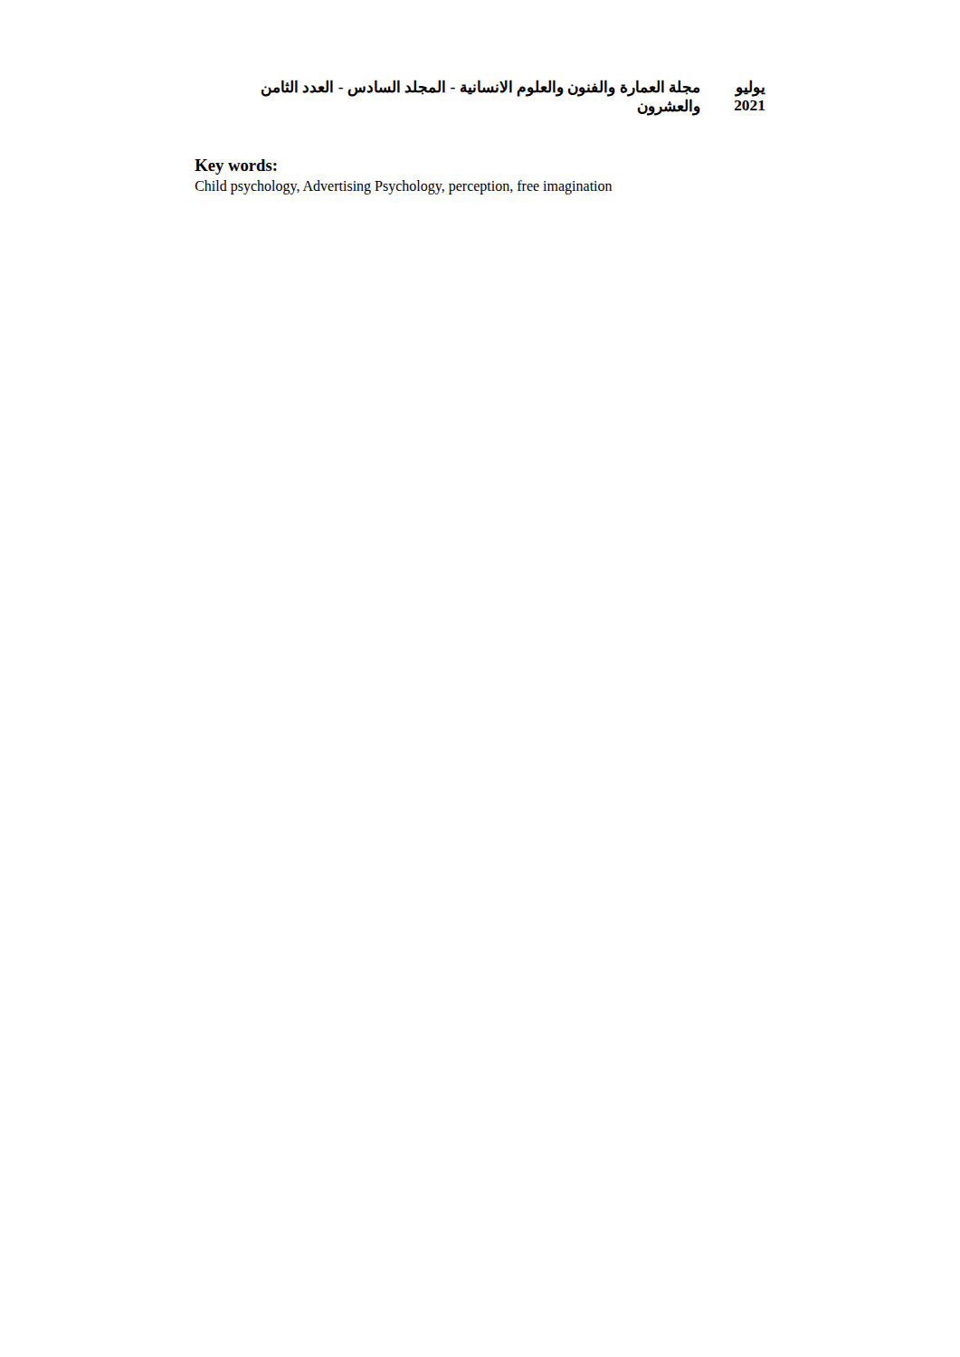يوليو 2021 مجلة العمارة والفنون والعلوم الانسانية - المجلد السادس - العدد الثامن والعشرون
Key words:
Child psychology, Advertising Psychology, perception, free imagination